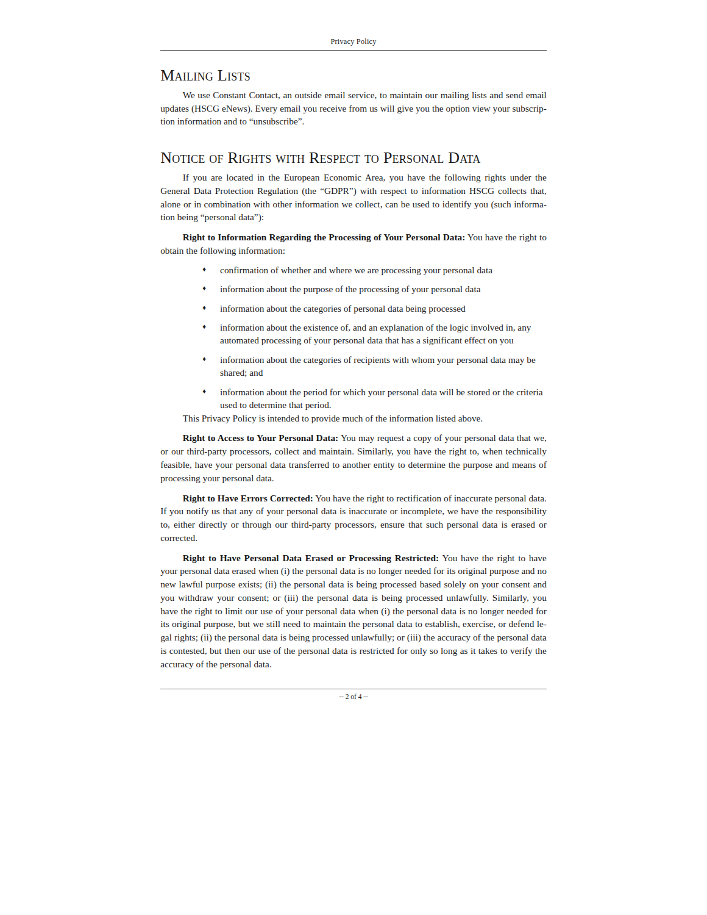Privacy Policy
Mailing Lists
We use Constant Contact, an outside email service, to maintain our mailing lists and send email updates (HSCG eNews). Every email you receive from us will give you the option view your subscription information and to “unsubscribe”.
Notice of Rights with Respect to Personal Data
If you are located in the European Economic Area, you have the following rights under the General Data Protection Regulation (the “GDPR”) with respect to information HSCG collects that, alone or in combination with other information we collect, can be used to identify you (such information being “personal data”):
Right to Information Regarding the Processing of Your Personal Data: You have the right to obtain the following information:
confirmation of whether and where we are processing your personal data
information about the purpose of the processing of your personal data
information about the categories of personal data being processed
information about the existence of, and an explanation of the logic involved in, any automated processing of your personal data that has a significant effect on you
information about the categories of recipients with whom your personal data may be shared; and
information about the period for which your personal data will be stored or the criteria used to determine that period.
This Privacy Policy is intended to provide much of the information listed above.
Right to Access to Your Personal Data: You may request a copy of your personal data that we, or our third-party processors, collect and maintain. Similarly, you have the right to, when technically feasible, have your personal data transferred to another entity to determine the purpose and means of processing your personal data.
Right to Have Errors Corrected: You have the right to rectification of inaccurate personal data. If you notify us that any of your personal data is inaccurate or incomplete, we have the responsibility to, either directly or through our third-party processors, ensure that such personal data is erased or corrected.
Right to Have Personal Data Erased or Processing Restricted: You have the right to have your personal data erased when (i) the personal data is no longer needed for its original purpose and no new lawful purpose exists; (ii) the personal data is being processed based solely on your consent and you withdraw your consent; or (iii) the personal data is being processed unlawfully. Similarly, you have the right to limit our use of your personal data when (i) the personal data is no longer needed for its original purpose, but we still need to maintain the personal data to establish, exercise, or defend legal rights; (ii) the personal data is being processed unlawfully; or (iii) the accuracy of the personal data is contested, but then our use of the personal data is restricted for only so long as it takes to verify the accuracy of the personal data.
-- 2 of 4 --